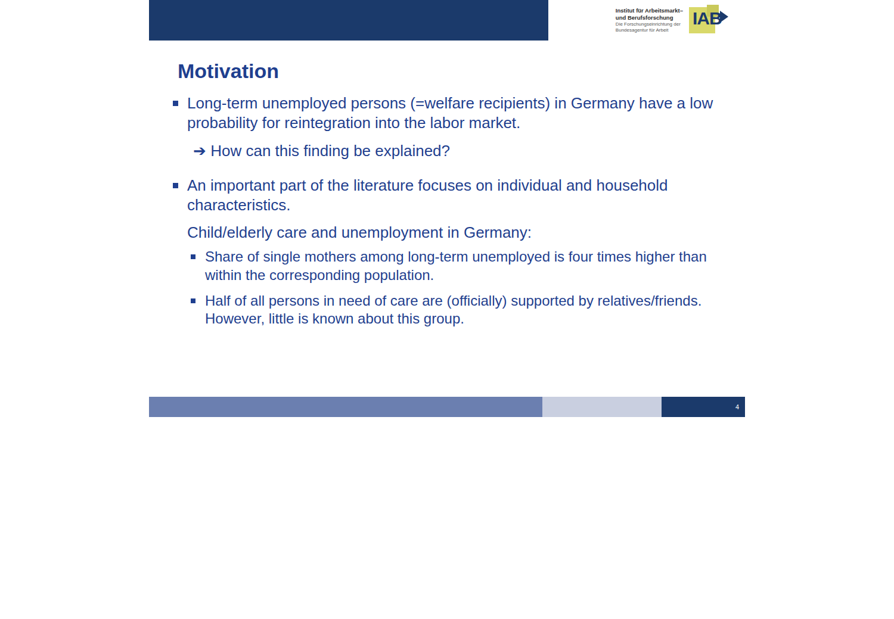Institut für Arbeitsmarkt–
und Berufsforschung
Die Forschungseinrichtung der
Bundesagentur für Arbeit
IAB
Motivation
Long-term unemployed persons (=welfare recipients) in Germany have a low probability for reintegration into the labor market.
➔ How can this finding be explained?
An important part of the literature focuses on individual and household characteristics.
Child/elderly care and unemployment in Germany:
Share of single mothers among long-term unemployed is four times higher than within the corresponding population.
Half of all persons in need of care are (officially) supported by relatives/friends. However, little is known about this group.
4